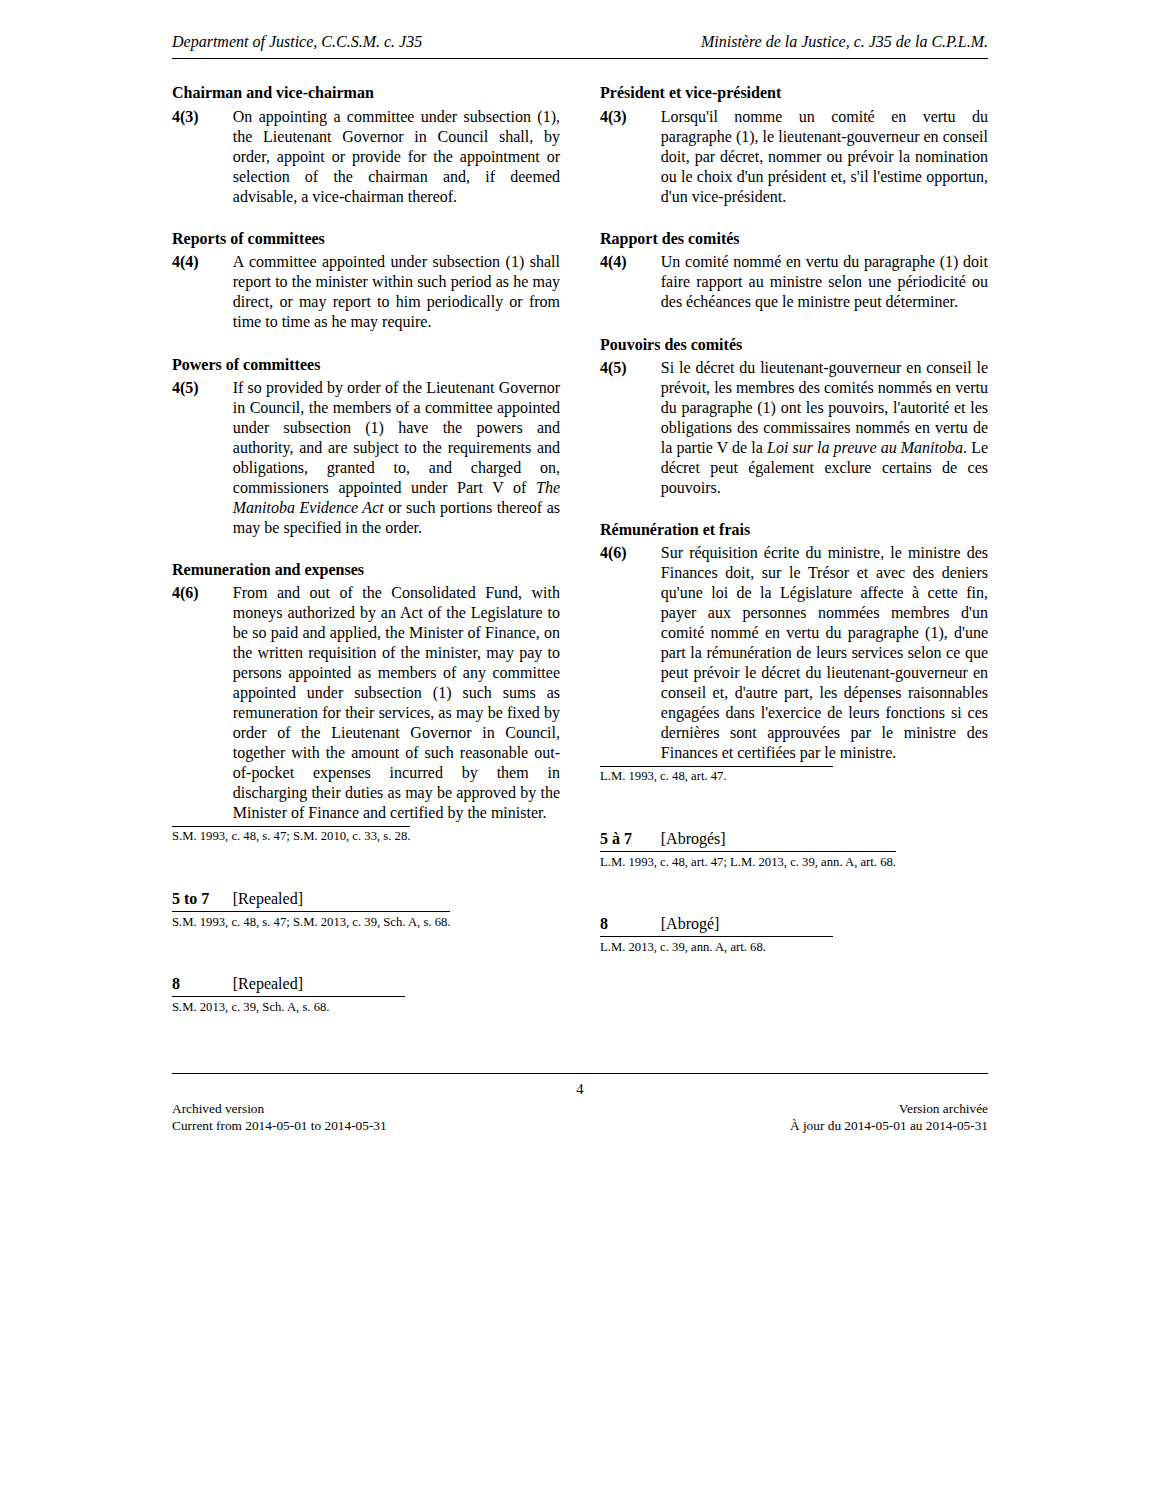Department of Justice, C.C.S.M. c. J35
Ministère de la Justice, c. J35 de la C.P.L.M.
Chairman and vice-chairman
4(3)
On appointing a committee under subsection (1), the Lieutenant Governor in Council shall, by order, appoint or provide for the appointment or selection of the chairman and, if deemed advisable, a vice-chairman thereof.
Reports of committees
4(4)
A committee appointed under subsection (1) shall report to the minister within such period as he may direct, or may report to him periodically or from time to time as he may require.
Powers of committees
4(5)
If so provided by order of the Lieutenant Governor in Council, the members of a committee appointed under subsection (1) have the powers and authority, and are subject to the requirements and obligations, granted to, and charged on, commissioners appointed under Part V of The Manitoba Evidence Act or such portions thereof as may be specified in the order.
Remuneration and expenses
4(6)
From and out of the Consolidated Fund, with moneys authorized by an Act of the Legislature to be so paid and applied, the Minister of Finance, on the written requisition of the minister, may pay to persons appointed as members of any committee appointed under subsection (1) such sums as remuneration for their services, as may be fixed by order of the Lieutenant Governor in Council, together with the amount of such reasonable out-of-pocket expenses incurred by them in discharging their duties as may be approved by the Minister of Finance and certified by the minister.
S.M. 1993, c. 48, s. 47; S.M. 2010, c. 33, s. 28.
5 to 7
[Repealed]
S.M. 1993, c. 48, s. 47; S.M. 2013, c. 39, Sch. A, s. 68.
8
[Repealed]
S.M. 2013, c. 39, Sch. A, s. 68.
Président et vice-président
4(3)
Lorsqu'il nomme un comité en vertu du paragraphe (1), le lieutenant-gouverneur en conseil doit, par décret, nommer ou prévoir la nomination ou le choix d'un président et, s'il l'estime opportun, d'un vice-président.
Rapport des comités
4(4)
Un comité nommé en vertu du paragraphe (1) doit faire rapport au ministre selon une périodicité ou des échéances que le ministre peut déterminer.
Pouvoirs des comités
4(5)
Si le décret du lieutenant-gouverneur en conseil le prévoit, les membres des comités nommés en vertu du paragraphe (1) ont les pouvoirs, l'autorité et les obligations des commissaires nommés en vertu de la partie V de la Loi sur la preuve au Manitoba. Le décret peut également exclure certains de ces pouvoirs.
Rémunération et frais
4(6)
Sur réquisition écrite du ministre, le ministre des Finances doit, sur le Trésor et avec des deniers qu'une loi de la Législature affecte à cette fin, payer aux personnes nommées membres d'un comité nommé en vertu du paragraphe (1), d'une part la rémunération de leurs services selon ce que peut prévoir le décret du lieutenant-gouverneur en conseil et, d'autre part, les dépenses raisonnables engagées dans l'exercice de leurs fonctions si ces dernières sont approuvées par le ministre des Finances et certifiées par le ministre.
L.M. 1993, c. 48, art. 47.
5 à 7
[Abrogés]
L.M. 1993, c. 48, art. 47; L.M. 2013, c. 39, ann. A, art. 68.
8
[Abrogé]
L.M. 2013, c. 39, ann. A, art. 68.
4
Archived version
Current from 2014-05-01 to 2014-05-31
Version archivée
À jour du 2014-05-01 au 2014-05-31